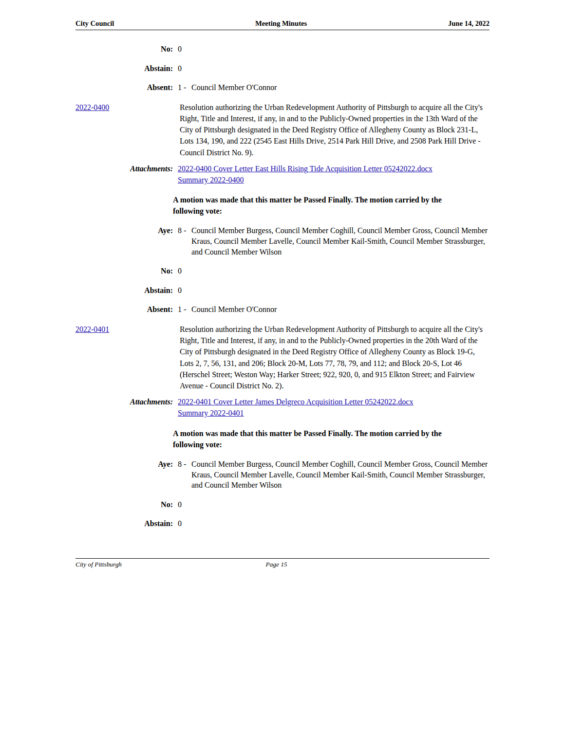City Council
Meeting Minutes
June 14, 2022
No:
0
Abstain:
0
Absent:
1 -
Council Member O'Connor
2022-0400
Resolution authorizing the Urban Redevelopment Authority of Pittsburgh to acquire all the City's Right, Title and Interest, if any, in and to the Publicly-Owned properties in the 13th Ward of the City of Pittsburgh designated in the Deed Registry Office of Allegheny County as Block 231-L, Lots 134, 190, and 222 (2545 East Hills Drive, 2514 Park Hill Drive, and 2508 Park Hill Drive - Council District No. 9).
Attachments:
2022-0400 Cover Letter East Hills Rising Tide Acquisition Letter 05242022.docx
Summary 2022-0400
A motion was made that this matter be Passed Finally. The motion carried by the following vote:
Aye:
8 -
Council Member Burgess, Council Member Coghill, Council Member Gross, Council Member Kraus, Council Member Lavelle, Council Member Kail-Smith, Council Member Strassburger, and Council Member Wilson
No:
0
Abstain:
0
Absent:
1 -
Council Member O'Connor
2022-0401
Resolution authorizing the Urban Redevelopment Authority of Pittsburgh to acquire all the City's Right, Title and Interest, if any, in and to the Publicly-Owned properties in the 20th Ward of the City of Pittsburgh designated in the Deed Registry Office of Allegheny County as Block 19-G, Lots 2, 7, 56, 131, and 206; Block 20-M, Lots 77, 78, 79, and 112; and Block 20-S, Lot 46 (Herschel Street; Weston Way; Harker Street; 922, 920, 0, and 915 Elkton Street; and Fairview Avenue - Council District No. 2).
Attachments:
2022-0401 Cover Letter James Delgreco Acquisition Letter 05242022.docx
Summary 2022-0401
A motion was made that this matter be Passed Finally. The motion carried by the following vote:
Aye:
8 -
Council Member Burgess, Council Member Coghill, Council Member Gross, Council Member Kraus, Council Member Lavelle, Council Member Kail-Smith, Council Member Strassburger, and Council Member Wilson
No:
0
Abstain:
0
City of Pittsburgh
Page 15